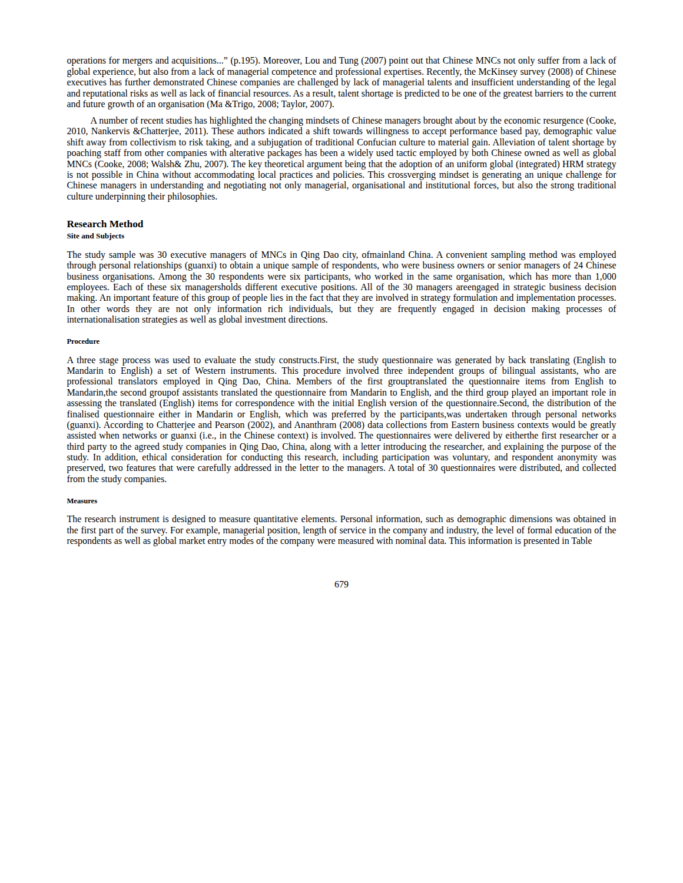operations for mergers and acquisitions...” (p.195). Moreover, Lou and Tung (2007) point out that Chinese MNCs not only suffer from a lack of global experience, but also from a lack of managerial competence and professional expertises. Recently, the McKinsey survey (2008) of Chinese executives has further demonstrated Chinese companies are challenged by lack of managerial talents and insufficient understanding of the legal and reputational risks as well as lack of financial resources. As a result, talent shortage is predicted to be one of the greatest barriers to the current and future growth of an organisation (Ma &Trigo, 2008; Taylor, 2007).
A number of recent studies has highlighted the changing mindsets of Chinese managers brought about by the economic resurgence (Cooke, 2010, Nankervis &Chatterjee, 2011). These authors indicated a shift towards willingness to accept performance based pay, demographic value shift away from collectivism to risk taking, and a subjugation of traditional Confucian culture to material gain. Alleviation of talent shortage by poaching staff from other companies with alterative packages has been a widely used tactic employed by both Chinese owned as well as global MNCs (Cooke, 2008; Walsh& Zhu, 2007). The key theoretical argument being that the adoption of an uniform global (integrated) HRM strategy is not possible in China without accommodating local practices and policies. This crossverging mindset is generating an unique challenge for Chinese managers in understanding and negotiating not only managerial, organisational and institutional forces, but also the strong traditional culture underpinning their philosophies.
Research Method
Site and Subjects
The study sample was 30 executive managers of MNCs in Qing Dao city, ofmainland China. A convenient sampling method was employed through personal relationships (guanxi) to obtain a unique sample of respondents, who were business owners or senior managers of 24 Chinese business organisations. Among the 30 respondents were six participants, who worked in the same organisation, which has more than 1,000 employees. Each of these six managersholds different executive positions. All of the 30 managers areengaged in strategic business decision making. An important feature of this group of people lies in the fact that they are involved in strategy formulation and implementation processes. In other words they are not only information rich individuals, but they are frequently engaged in decision making processes of internationalisation strategies as well as global investment directions.
Procedure
A three stage process was used to evaluate the study constructs.First, the study questionnaire was generated by back translating (English to Mandarin to English) a set of Western instruments. This procedure involved three independent groups of bilingual assistants, who are professional translators employed in Qing Dao, China. Members of the first grouptranslated the questionnaire items from English to Mandarin,the second groupof assistants translated the questionnaire from Mandarin to English, and the third group played an important role in assessing the translated (English) items for correspondence with the initial English version of the questionnaire.Second, the distribution of the finalised questionnaire either in Mandarin or English, which was preferred by the participants,was undertaken through personal networks (guanxi). According to Chatterjee and Pearson (2002), and Ananthram (2008) data collections from Eastern business contexts would be greatly assisted when networks or guanxi (i.e., in the Chinese context) is involved. The questionnaires were delivered by eitherthe first researcher or a third party to the agreed study companies in Qing Dao, China, along with a letter introducing the researcher, and explaining the purpose of the study. In addition, ethical consideration for conducting this research, including participation was voluntary, and respondent anonymity was preserved, two features that were carefully addressed in the letter to the managers. A total of 30 questionnaires were distributed, and collected from the study companies.
Measures
The research instrument is designed to measure quantitative elements. Personal information, such as demographic dimensions was obtained in the first part of the survey. For example, managerial position, length of service in the company and industry, the level of formal education of the respondents as well as global market entry modes of the company were measured with nominal data. This information is presented in Table
679